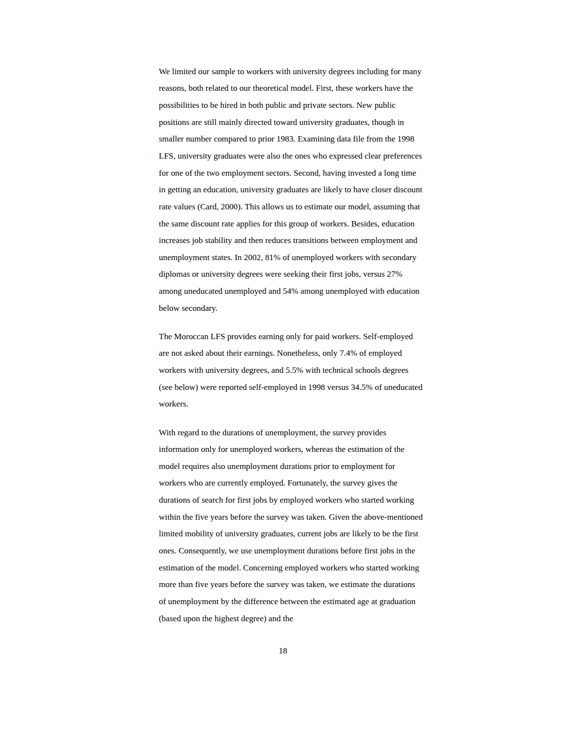We limited our sample to workers with university degrees including for many reasons, both related to our theoretical model. First, these workers have the possibilities to be hired in both public and private sectors. New public positions are still mainly directed toward university graduates, though in smaller number compared to prior 1983. Examining data file from the 1998 LFS, university graduates were also the ones who expressed clear preferences for one of the two employment sectors. Second, having invested a long time in getting an education, university graduates are likely to have closer discount rate values (Card, 2000). This allows us to estimate our model, assuming that the same discount rate applies for this group of workers. Besides, education increases job stability and then reduces transitions between employment and unemployment states. In 2002, 81% of unemployed workers with secondary diplomas or university degrees were seeking their first jobs, versus 27% among uneducated unemployed and 54% among unemployed with education below secondary.
The Moroccan LFS provides earning only for paid workers. Self-employed are not asked about their earnings. Nonetheless, only 7.4% of employed workers with university degrees, and 5.5% with technical schools degrees (see below) were reported self-employed in 1998 versus 34.5% of uneducated workers.
With regard to the durations of unemployment, the survey provides information only for unemployed workers, whereas the estimation of the model requires also unemployment durations prior to employment for workers who are currently employed. Fortunately, the survey gives the durations of search for first jobs by employed workers who started working within the five years before the survey was taken. Given the above-mentioned limited mobility of university graduates, current jobs are likely to be the first ones. Consequently, we use unemployment durations before first jobs in the estimation of the model. Concerning employed workers who started working more than five years before the survey was taken, we estimate the durations of unemployment by the difference between the estimated age at graduation (based upon the highest degree) and the
18